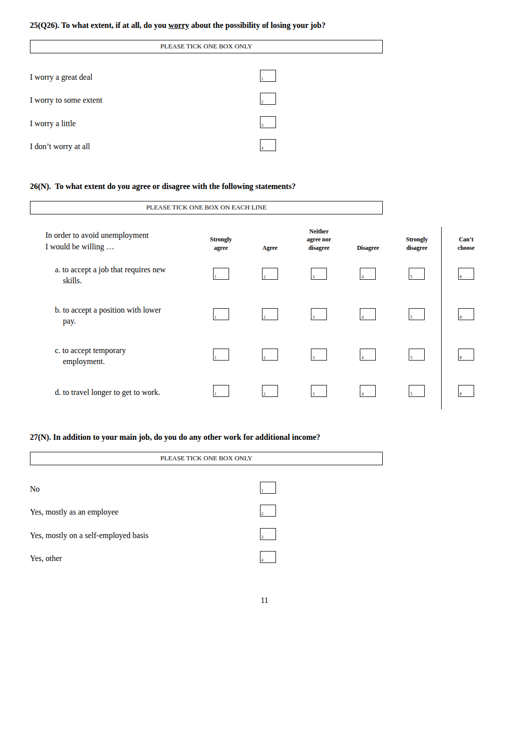25(Q26). To what extent, if at all, do you worry about the possibility of losing your job?
PLEASE TICK ONE BOX ONLY
| I worry a great deal | 1 |
| I worry to some extent | 2 |
| I worry a little | 3 |
| I don’t worry at all | 4 |
26(N). To what extent do you agree or disagree with the following statements?
PLEASE TICK ONE BOX ON EACH LINE
| In order to avoid unemployment I would be willing … | Strongly agree | Agree | Neither agree nor disagree | Disagree | Strongly disagree | Can’t choose |
| --- | --- | --- | --- | --- | --- | --- |
| a. to accept a job that requires new skills. | 1 | 2 | 3 | 4 | 5 | 8 |
| b. to accept a position with lower pay. | 1 | 2 | 3 | 4 | 5 | 8 |
| c. to accept temporary employment. | 1 | 2 | 3 | 4 | 5 | 8 |
| d. to travel longer to get to work. | 1 | 2 | 3 | 4 | 5 | 8 |
27(N). In addition to your main job, do you do any other work for additional income?
PLEASE TICK ONE BOX ONLY
| No | 1 |
| Yes, mostly as an employee | 2 |
| Yes, mostly on a self-employed basis | 3 |
| Yes, other | 4 |
11